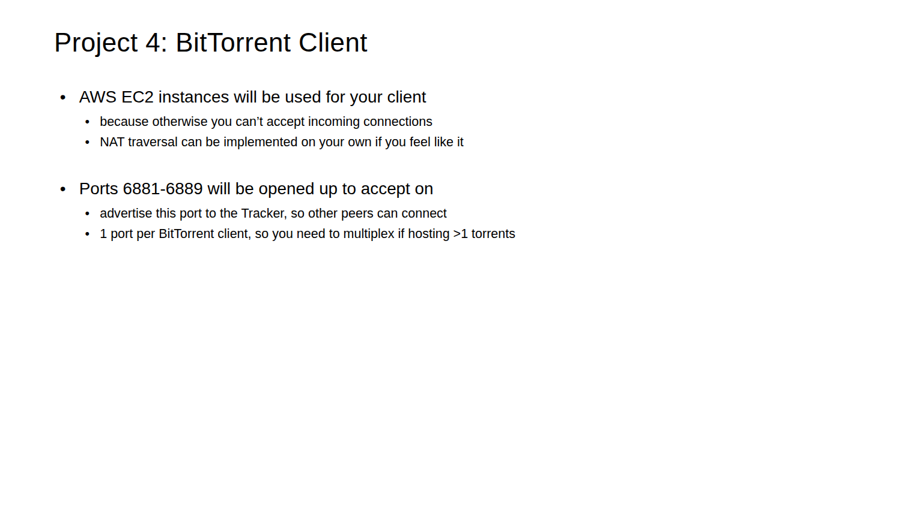Project 4: BitTorrent Client
AWS EC2 instances will be used for your client
because otherwise you can’t accept incoming connections
NAT traversal can be implemented on your own if you feel like it
Ports 6881-6889 will be opened up to accept on
advertise this port to the Tracker, so other peers can connect
1 port per BitTorrent client, so you need to multiplex if hosting >1 torrents